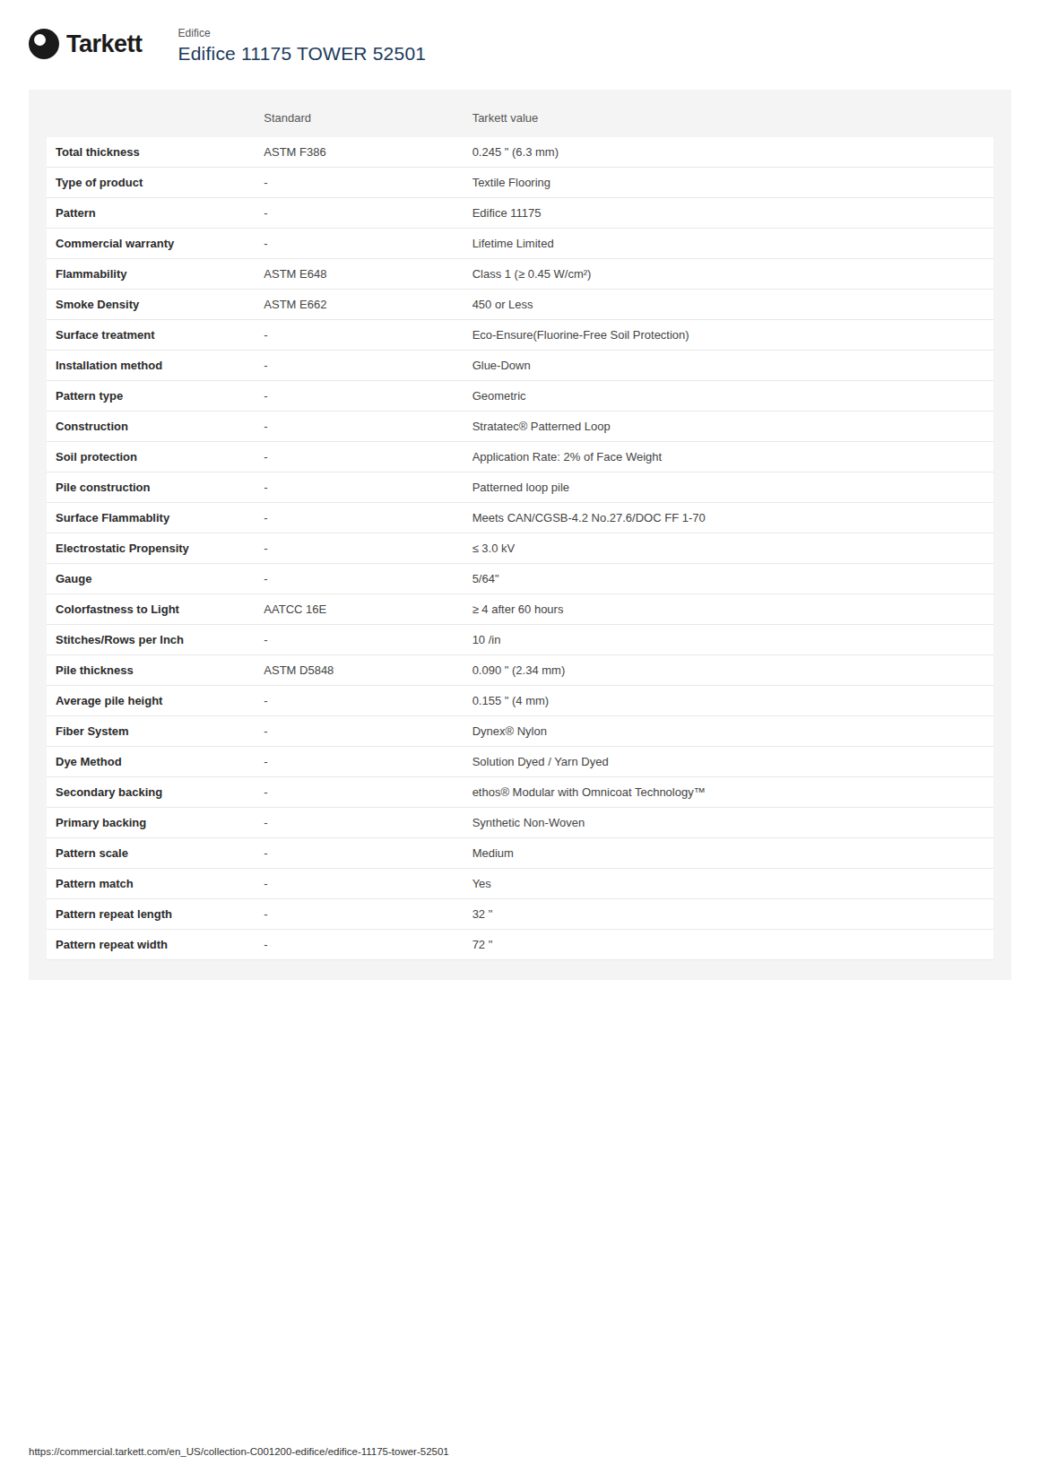Tarkett
Edifice
Edifice 11175 TOWER 52501
| | Standard | Tarkett value |
| --- | --- | --- |
| Total thickness | ASTM F386 | 0.245 " (6.3 mm) |
| Type of product | - | Textile Flooring |
| Pattern | - | Edifice 11175 |
| Commercial warranty | - | Lifetime Limited |
| Flammability | ASTM E648 | Class 1 (≥ 0.45 W/cm²) |
| Smoke Density | ASTM E662 | 450 or Less |
| Surface treatment | - | Eco-Ensure(Fluorine-Free Soil Protection) |
| Installation method | - | Glue-Down |
| Pattern type | - | Geometric |
| Construction | - | Stratatec® Patterned Loop |
| Soil protection | - | Application Rate: 2% of Face Weight |
| Pile construction | - | Patterned loop pile |
| Surface Flammablity | - | Meets CAN/CGSB-4.2 No.27.6/DOC FF 1-70 |
| Electrostatic Propensity | - | ≤ 3.0 kV |
| Gauge | - | 5/64" |
| Colorfastness to Light | AATCC 16E | ≥ 4 after 60 hours |
| Stitches/Rows per Inch | - | 10 /in |
| Pile thickness | ASTM D5848 | 0.090 " (2.34 mm) |
| Average pile height | - | 0.155 " (4 mm) |
| Fiber System | - | Dynex® Nylon |
| Dye Method | - | Solution Dyed / Yarn Dyed |
| Secondary backing | - | ethos® Modular with Omnicoat Technology™ |
| Primary backing | - | Synthetic Non-Woven |
| Pattern scale | - | Medium |
| Pattern match | - | Yes |
| Pattern repeat length | - | 32 " |
| Pattern repeat width | - | 72 " |
https://commercial.tarkett.com/en_US/collection-C001200-edifice/edifice-11175-tower-52501